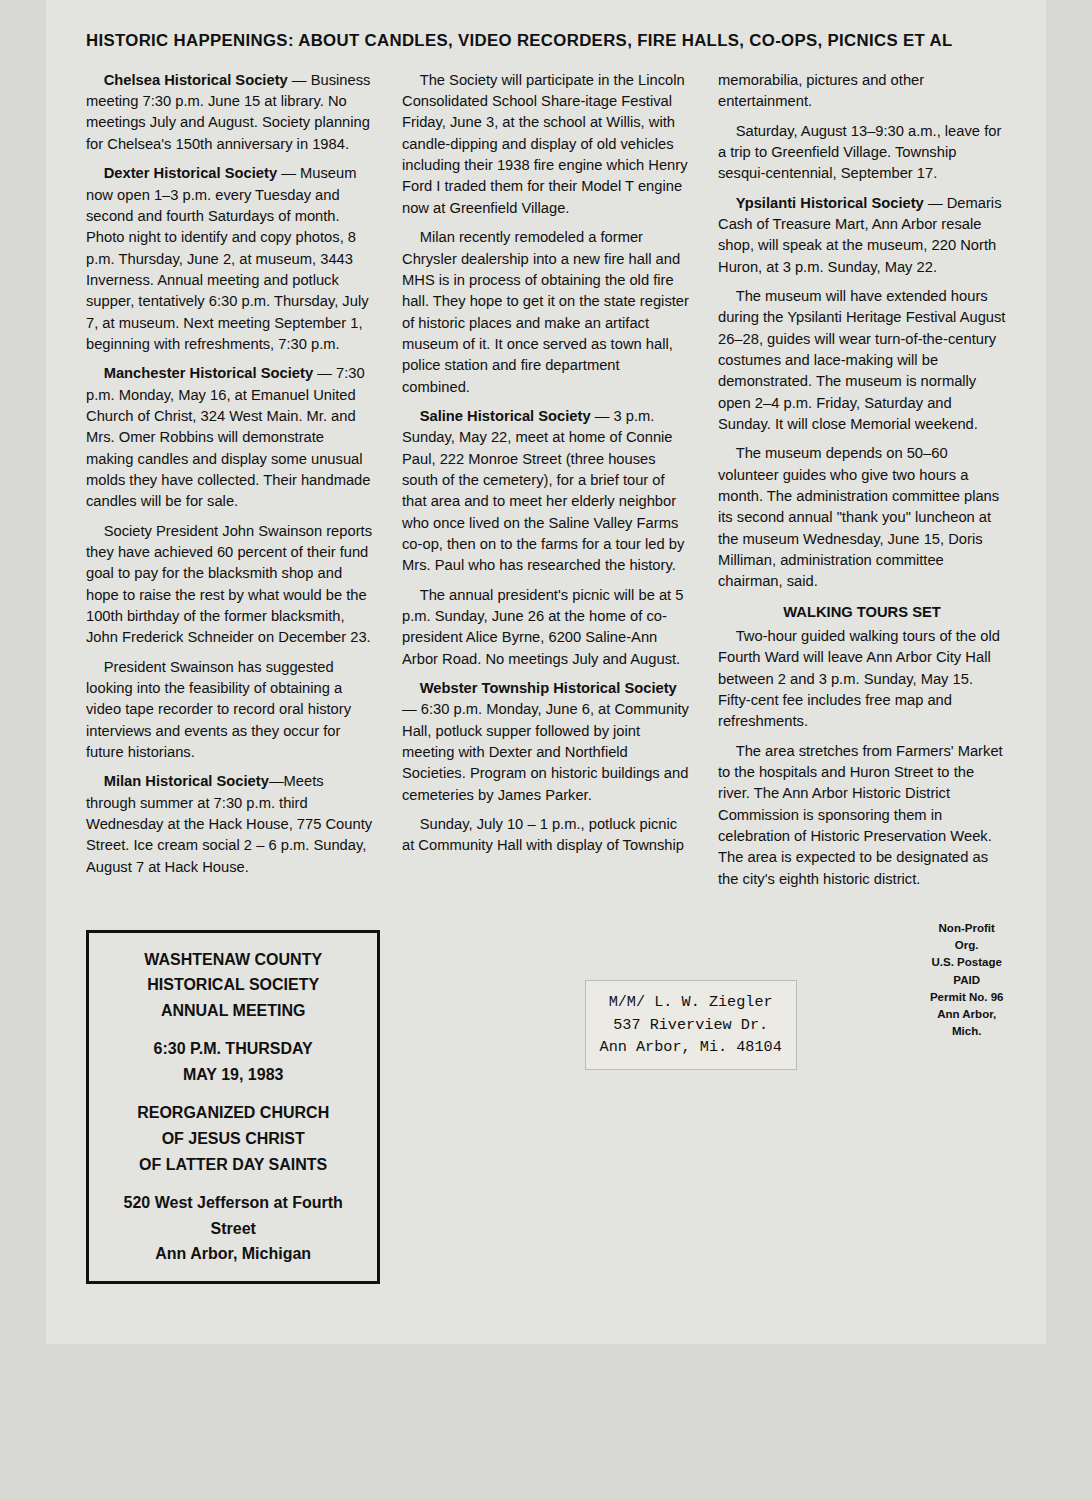HISTORIC HAPPENINGS: ABOUT CANDLES, VIDEO RECORDERS, FIRE HALLS, CO-OPS, PICNICS ET AL
Chelsea Historical Society — Business meeting 7:30 p.m. June 15 at library. No meetings July and August. Society planning for Chelsea's 150th anniversary in 1984.
Dexter Historical Society — Museum now open 1–3 p.m. every Tuesday and second and fourth Saturdays of month. Photo night to identify and copy photos, 8 p.m. Thursday, June 2, at museum, 3443 Inverness. Annual meeting and potluck supper, tentatively 6:30 p.m. Thursday, July 7, at museum. Next meeting September 1, beginning with refreshments, 7:30 p.m.
Manchester Historical Society — 7:30 p.m. Monday, May 16, at Emanuel United Church of Christ, 324 West Main. Mr. and Mrs. Omer Robbins will demonstrate making candles and display some unusual molds they have collected. Their handmade candles will be for sale.
Society President John Swainson reports they have achieved 60 percent of their fund goal to pay for the blacksmith shop and hope to raise the rest by what would be the 100th birthday of the former blacksmith, John Frederick Schneider on December 23.
President Swainson has suggested looking into the feasibility of obtaining a video tape recorder to record oral history interviews and events as they occur for future historians.
Milan Historical Society—Meets through summer at 7:30 p.m. third Wednesday at the Hack House, 775 County Street. Ice cream social 2 – 6 p.m. Sunday, August 7 at Hack House.
The Society will participate in the Lincoln Consolidated School Share-itage Festival Friday, June 3, at the school at Willis, with candle-dipping and display of old vehicles including their 1938 fire engine which Henry Ford I traded them for their Model T engine now at Greenfield Village.
Milan recently remodeled a former Chrysler dealership into a new fire hall and MHS is in process of obtaining the old fire hall. They hope to get it on the state register of historic places and make an artifact museum of it. It once served as town hall, police station and fire department combined.
Saline Historical Society — 3 p.m. Sunday, May 22, meet at home of Connie Paul, 222 Monroe Street (three houses south of the cemetery), for a brief tour of that area and to meet her elderly neighbor who once lived on the Saline Valley Farms co-op, then on to the farms for a tour led by Mrs. Paul who has researched the history.
The annual president's picnic will be at 5 p.m. Sunday, June 26 at the home of co-president Alice Byrne, 6200 Saline-Ann Arbor Road. No meetings July and August.
Webster Township Historical Society — 6:30 p.m. Monday, June 6, at Community Hall, potluck supper followed by joint meeting with Dexter and Northfield Societies. Program on historic buildings and cemeteries by James Parker.
Sunday, July 10 – 1 p.m., potluck picnic at Community Hall with display of Township memorabilia, pictures and other entertainment.
Saturday, August 13–9:30 a.m., leave for a trip to Greenfield Village. Township sesqui-centennial, September 17.
Ypsilanti Historical Society — Demaris Cash of Treasure Mart, Ann Arbor resale shop, will speak at the museum, 220 North Huron, at 3 p.m. Sunday, May 22.
The museum will have extended hours during the Ypsilanti Heritage Festival August 26–28, guides will wear turn-of-the-century costumes and lace-making will be demonstrated. The museum is normally open 2–4 p.m. Friday, Saturday and Sunday. It will close Memorial weekend.
The museum depends on 50–60 volunteer guides who give two hours a month. The administration committee plans its second annual "thank you" luncheon at the museum Wednesday, June 15, Doris Milliman, administration committee chairman, said.
WALKING TOURS SET
Two-hour guided walking tours of the old Fourth Ward will leave Ann Arbor City Hall between 2 and 3 p.m. Sunday, May 15. Fifty-cent fee includes free map and refreshments.
The area stretches from Farmers' Market to the hospitals and Huron Street to the river. The Ann Arbor Historic District Commission is sponsoring them in celebration of Historic Preservation Week. The area is expected to be designated as the city's eighth historic district.
WASHTENAW COUNTY
HISTORICAL SOCIETY
ANNUAL MEETING 6:30 P.M. THURSDAY
MAY 19, 1983 REORGANIZED CHURCH
OF JESUS CHRIST
OF LATTER DAY SAINTS 520 West Jefferson at Fourth
Street
Ann Arbor, Michigan
M/M/ L. W. Ziegler
537 Riverview Dr.
Ann Arbor, Mi. 48104
Non-Profit Org.
U.S. Postage
PAID
Permit No. 96
Ann Arbor, Mich.